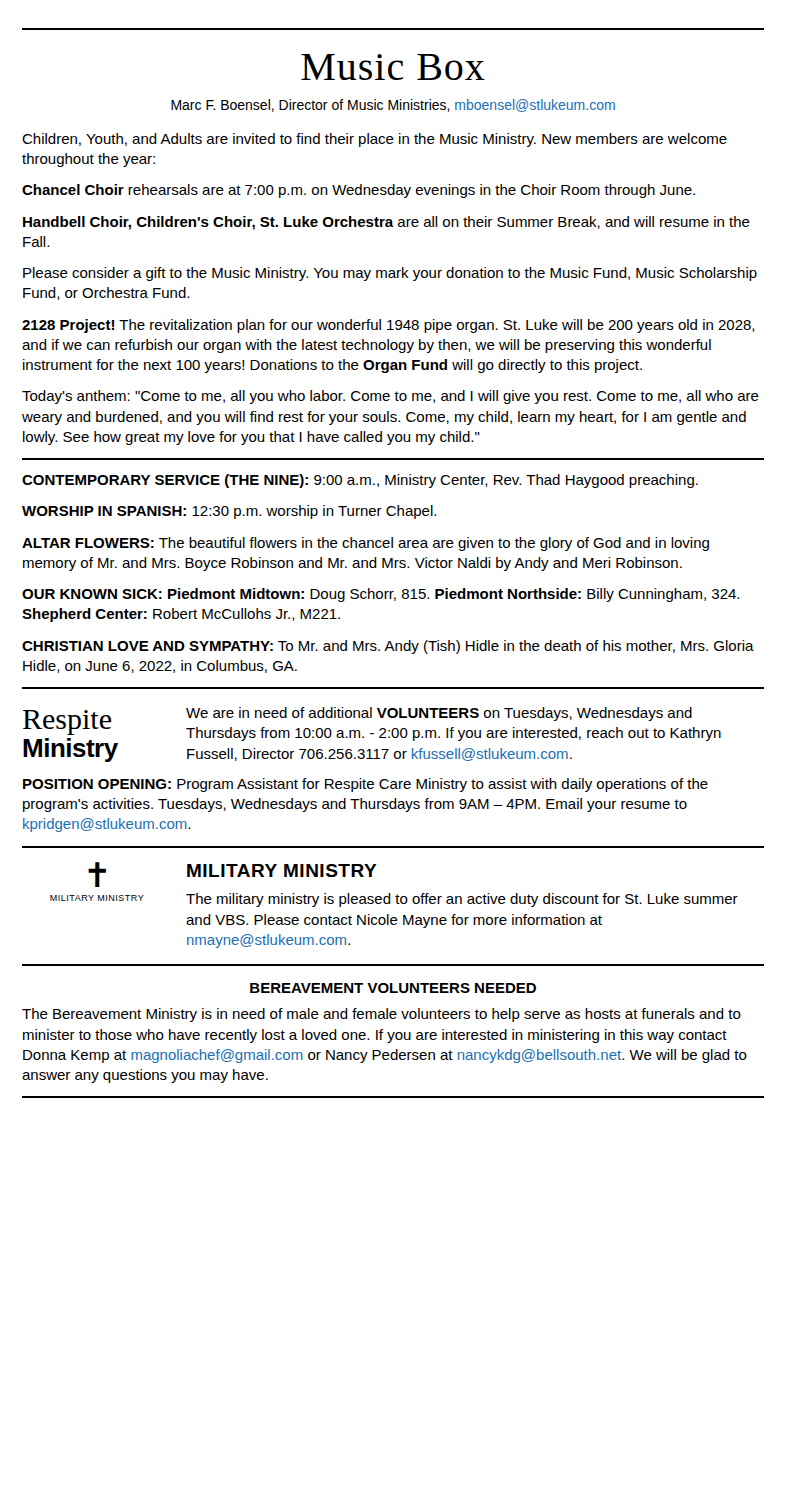Music Box
Marc F. Boensel, Director of Music Ministries, mboensel@stlukeum.com
Children, Youth, and Adults are invited to find their place in the Music Ministry. New members are welcome throughout the year:
Chancel Choir rehearsals are at 7:00 p.m. on Wednesday evenings in the Choir Room through June.
Handbell Choir, Children's Choir, St. Luke Orchestra are all on their Summer Break, and will resume in the Fall.
Please consider a gift to the Music Ministry. You may mark your donation to the Music Fund, Music Scholarship Fund, or Orchestra Fund.
2128 Project! The revitalization plan for our wonderful 1948 pipe organ. St. Luke will be 200 years old in 2028, and if we can refurbish our organ with the latest technology by then, we will be preserving this wonderful instrument for the next 100 years! Donations to the Organ Fund will go directly to this project.
Today's anthem: "Come to me, all you who labor. Come to me, and I will give you rest. Come to me, all who are weary and burdened, and you will find rest for your souls. Come, my child, learn my heart, for I am gentle and lowly. See how great my love for you that I have called you my child."
CONTEMPORARY SERVICE (THE NINE): 9:00 a.m., Ministry Center, Rev. Thad Haygood preaching.
WORSHIP IN SPANISH: 12:30 p.m. worship in Turner Chapel.
ALTAR FLOWERS: The beautiful flowers in the chancel area are given to the glory of God and in loving memory of Mr. and Mrs. Boyce Robinson and Mr. and Mrs. Victor Naldi by Andy and Meri Robinson.
OUR KNOWN SICK: Piedmont Midtown: Doug Schorr, 815. Piedmont Northside: Billy Cunningham, 324. Shepherd Center: Robert McCullohs Jr., M221.
CHRISTIAN LOVE AND SYMPATHY: To Mr. and Mrs. Andy (Tish) Hidle in the death of his mother, Mrs. Gloria Hidle, on June 6, 2022, in Columbus, GA.
Respite Ministry
We are in need of additional VOLUNTEERS on Tuesdays, Wednesdays and Thursdays from 10:00 a.m. - 2:00 p.m. If you are interested, reach out to Kathryn Fussell, Director 706.256.3117 or kfussell@stlukeum.com.
POSITION OPENING: Program Assistant for Respite Care Ministry to assist with daily operations of the program's activities. Tuesdays, Wednesdays and Thursdays from 9AM – 4PM. Email your resume to kpridgen@stlukeum.com.
✝ MILITARY MINISTRY
MILITARY MINISTRY
The military ministry is pleased to offer an active duty discount for St. Luke summer and VBS. Please contact Nicole Mayne for more information at nmayne@stlukeum.com.
BEREAVEMENT VOLUNTEERS NEEDED
The Bereavement Ministry is in need of male and female volunteers to help serve as hosts at funerals and to minister to those who have recently lost a loved one. If you are interested in ministering in this way contact Donna Kemp at magnoliachef@gmail.com or Nancy Pedersen at nancykdg@bellsouth.net. We will be glad to answer any questions you may have.